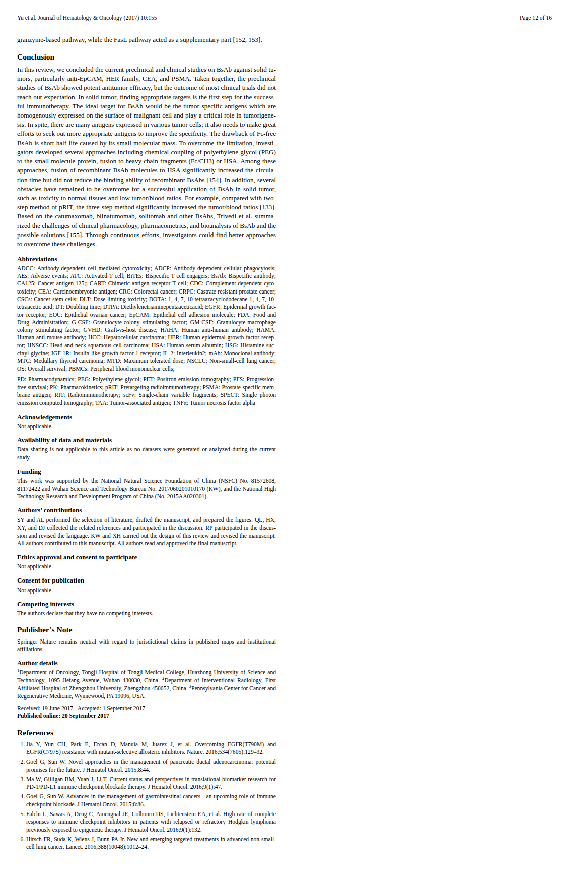Yu et al. Journal of Hematology & Oncology (2017) 10:155 Page 12 of 16
granzyme-based pathway, while the FasL pathway acted as a supplementary part [152, 153].
Conclusion
In this review, we concluded the current preclinical and clinical studies on BsAb against solid tumors, particularly anti-EpCAM, HER family, CEA, and PSMA. Taken together, the preclinical studies of BsAb showed potent antitumor efficacy, but the outcome of most clinical trials did not reach our expectation. In solid tumor, finding appropriate targets is the first step for the successful immunotherapy. The ideal target for BsAb would be the tumor specific antigens which are homogenously expressed on the surface of malignant cell and play a critical role in tumorigenesis. In spite, there are many antigens expressed in various tumor cells; it also needs to make great efforts to seek out more appropriate antigens to improve the specificity. The drawback of Fc-free BsAb is short half-life caused by its small molecular mass. To overcome the limitation, investigators developed several approaches including chemical coupling of polyethylene glycol (PEG) to the small molecule protein, fusion to heavy chain fragments (Fc/CH3) or HSA. Among these approaches, fusion of recombinant BsAb molecules to HSA significantly increased the circulation time but did not reduce the binding ability of recombinant BsAbs [154]. In addition, several obstacles have remained to be overcome for a successful application of BsAb in solid tumor, such as toxicity to normal tissues and low tumor/blood ratios. For example, compared with two-step method of pRIT, the three-step method significantly increased the tumor/blood ratios [133]. Based on the catumaxomab, blinatumomab, solitomab and other BsAbs, Trivedi et al. summarized the challenges of clinical pharmacology, pharmacometrics, and bioanalysis of BsAb and the possible solutions [155]. Through continuous efforts, investigators could find better approaches to overcome these challenges.
Abbreviations
ADCC: Antibody-dependent cell mediated cytotoxicity; ADCP: Antibody-dependent cellular phagocytosis; AEs: Adverse events; ATC: Activated T cell; BiTEs: Bispecific T cell engagers; BsAb: Bispecific antibody; CA125: Cancer antigen-125;; CART: Chimeric antigen receptor T cell; CDC: Complement-dependent cytotoxicity; CEA: Carcinoembryonic antigen; CRC: Colorectal cancer; CRPC: Castrate resistant prostate cancer; CSCs: Cancer stem cells; DLT: Dose limiting toxicity; DOTA: 1, 4, 7, 10-tetraazacyclododecane-1, 4, 7, 10-tetraacetic acid; DT: Doubling time; DTPA: Diethylenetriaminepentaaceticacid; EGFR: Epidermal growth factor receptor; EOC: Epithelial ovarian cancer; EpCAM: Epithelial cell adhesion molecule; FDA: Food and Drug Administration; G-CSF: Granulocyte-colony stimulating factor; GM-CSF: Granulocyte-macrophage colony stimulating factor; GVHD: Graft-vs-host disease; HAHA: Human anti-human antibody; HAMA: Human anti-mouse antibody; HCC: Hepatocellular carcinoma; HER: Human epidermal growth factor receptor; HNSCC: Head and neck squamous-cell carcinoma; HSA: Human serum albumin; HSG: Histamine-succinyl-glycine; IGF-1R: Insulin-like growth factor-1 receptor; IL-2: Interleukin2; mAb: Monoclonal antibody; MTC: Medullary thyroid carcinoma; MTD: Maximum tolerated dose; NSCLC: Non-small-cell lung cancer; OS: Overall survival; PBMCs: Peripheral blood mononuclear cells;
PD: Pharmacodynamics; PEG: Polyethylene glycol; PET: Positron-emission tomography; PFS: Progression-free survival; PK: Pharmacokinetics; pRIT: Pretargeting radioimmunotherapy; PSMA: Prostate-specific membrane antigen; RIT: Radioimmunotherapy; scFv: Single-chain variable fragments; SPECT: Single photon emission computed tomography; TAA: Tumor-associated antigen; TNFα: Tumor necrosis factor alpha
Acknowledgements
Not applicable.
Availability of data and materials
Data sharing is not applicable to this article as no datasets were generated or analyzed during the current study.
Funding
This work was supported by the National Natural Science Foundation of China (NSFC) No. 81572608, 81172422 and Wuhan Science and Technology Bureau No. 2017060201010170 (KW), and the National High Technology Research and Development Program of China (No. 2015AA020301).
Authors’ contributions
SY and AL performed the selection of literature, drafted the manuscript, and prepared the figures. QL, HX, XY, and DJ collected the related references and participated in the discussion. RP participated in the discussion and revised the language. KW and XH carried out the design of this review and revised the manuscript. All authors contributed to this manuscript. All authors read and approved the final manuscript.
Ethics approval and consent to participate
Not applicable.
Consent for publication
Not applicable.
Competing interests
The authors declare that they have no competing interests.
Publisher’s Note
Springer Nature remains neutral with regard to jurisdictional claims in published maps and institutional affiliations.
Author details
1Department of Oncology, Tongji Hospital of Tongji Medical College, Huazhong University of Science and Technology, 1095 Jiefang Avenue, Wuhan 430030, China. 2Department of Interventional Radiology, First Affiliated Hospital of Zhengzhou University, Zhengzhou 450052, China. 3Pennsylvania Center for Cancer and Regenerative Medicine, Wynnewood, PA 19096, USA.
Received: 19 June 2017 Accepted: 1 September 2017
Published online: 20 September 2017
References
Jia Y, Yun CH, Park E, Ercan D, Manuia M, Juarez J, et al. Overcoming EGFR(T790M) and EGFR(C797S) resistance with mutant-selective allosteric inhibitors. Nature. 2016;534(7605):129–32.
Goel G, Sun W. Novel approaches in the management of pancreatic ductal adenocarcinoma: potential promises for the future. J Hematol Oncol. 2015;8:44.
Ma W, Gilligan BM, Yuan J, Li T. Current status and perspectives in translational biomarker research for PD-1/PD-L1 immune checkpoint blockade therapy. J Hematol Oncol. 2016;9(1):47.
Goel G, Sun W. Advances in the management of gastrointestinal cancers—an upcoming role of immune checkpoint blockade. J Hematol Oncol. 2015;8:86.
Falchi L, Sawas A, Deng C, Amengual JE, Colbourn DS, Lichtenstein EA, et al. High rate of complete responses to immune checkpoint inhibitors in patients with relapsed or refractory Hodgkin lymphoma previously exposed to epigenetic therapy. J Hematol Oncol. 2016;9(1):132.
Hirsch FR, Suda K, Wiens J, Bunn PA Jr. New and emerging targeted treatments in advanced non-small-cell lung cancer. Lancet. 2016;388(10048):1012–24.